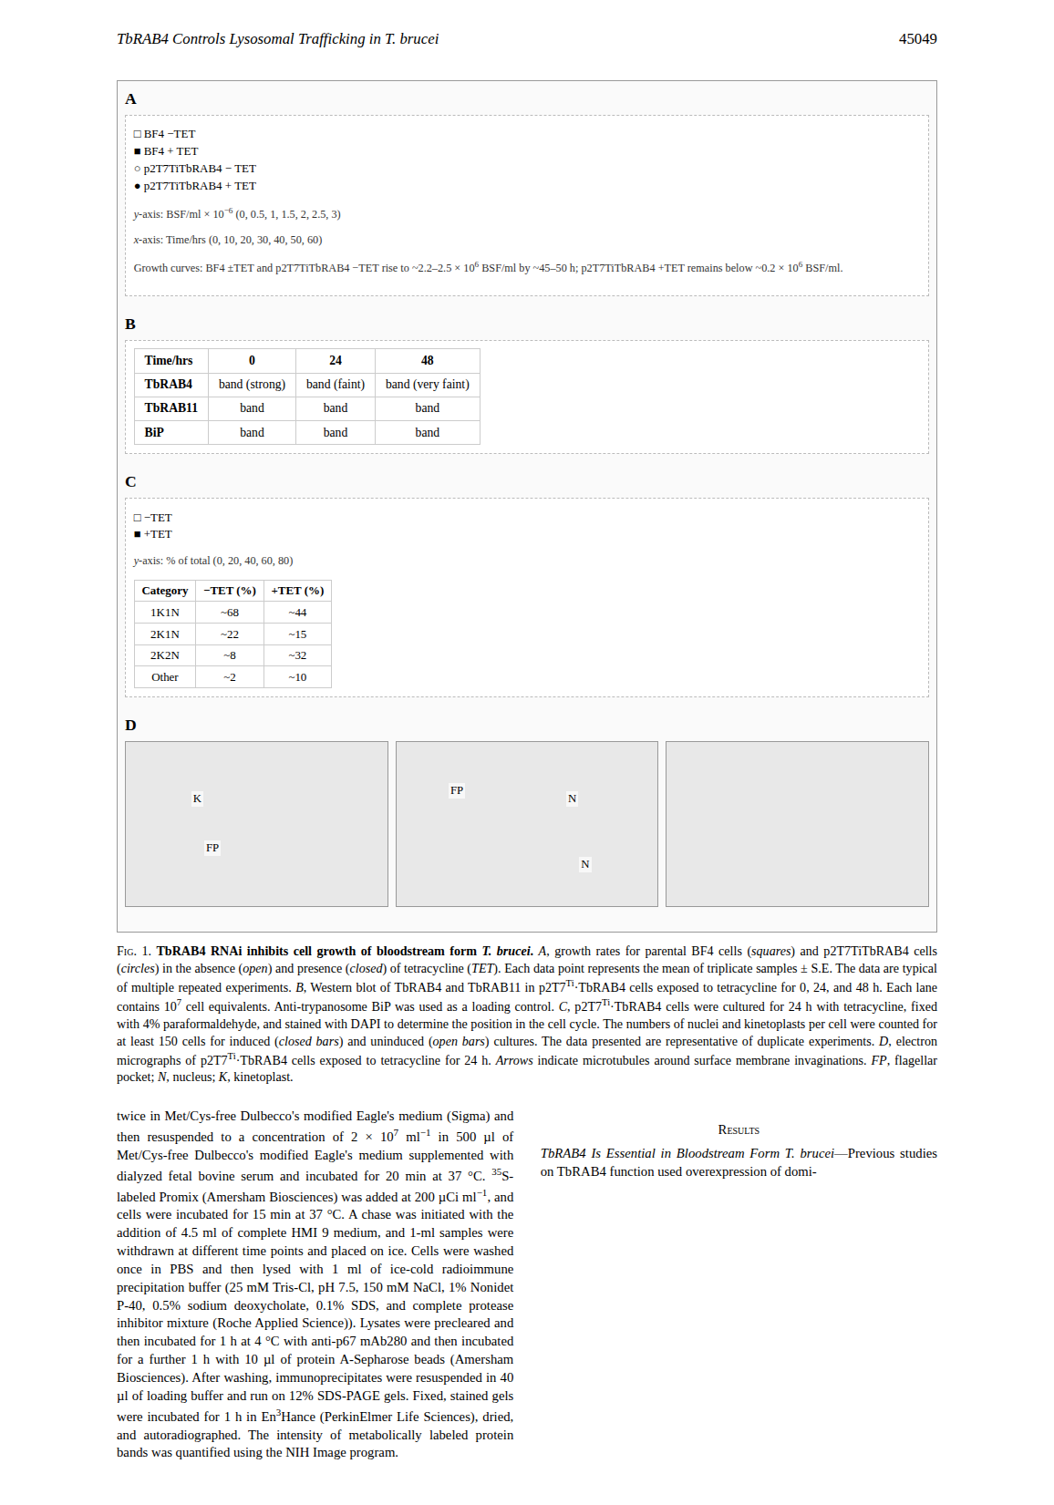TbRAB4 Controls Lysosomal Trafficking in T. brucei 45049
A
□ BF4 −TET
■ BF4 + TET
○ p2T7TiTbRAB4 − TET
● p2T7TiTbRAB4 + TET
y-axis: BSF/ml × 10−6 (0, 0.5, 1, 1.5, 2, 2.5, 3)
x-axis: Time/hrs (0, 10, 20, 30, 40, 50, 60)
Growth curves: BF4 ±TET and p2T7TiTbRAB4 −TET rise to ~2.2–2.5 × 106 BSF/ml by ~45–50 h; p2T7TiTbRAB4 +TET remains below ~0.2 × 106 BSF/ml.
B
| Time/hrs | 0 | 24 | 48 |
| --- | --- | --- | --- |
| TbRAB4 | band (strong) | band (faint) | band (very faint) |
| TbRAB11 | band | band | band |
| BiP | band | band | band |
C
□ −TET
■ +TET
y-axis: % of total (0, 20, 40, 60, 80)
| Category | −TET (%) | +TET (%) |
| --- | --- | --- |
| 1K1N | ~68 | ~44 |
| 2K1N | ~22 | ~15 |
| 2K2N | ~8 | ~32 |
| Other | ~2 | ~10 |
D
K FP
FP N N
Fig. 1. TbRAB4 RNAi inhibits cell growth of bloodstream form T. brucei. A, growth rates for parental BF4 cells (squares) and p2T7TiTbRAB4 cells (circles) in the absence (open) and presence (closed) of tetracycline (TET). Each data point represents the mean of triplicate samples ± S.E. The data are typical of multiple repeated experiments. B, Western blot of TbRAB4 and TbRAB11 in p2T7Ti·TbRAB4 cells exposed to tetracycline for 0, 24, and 48 h. Each lane contains 107 cell equivalents. Anti-trypanosome BiP was used as a loading control. C, p2T7Ti·TbRAB4 cells were cultured for 24 h with tetracycline, fixed with 4% paraformaldehyde, and stained with DAPI to determine the position in the cell cycle. The numbers of nuclei and kinetoplasts per cell were counted for at least 150 cells for induced (closed bars) and uninduced (open bars) cultures. The data presented are representative of duplicate experiments. D, electron micrographs of p2T7Ti·TbRAB4 cells exposed to tetracycline for 24 h. Arrows indicate microtubules around surface membrane invaginations. FP, flagellar pocket; N, nucleus; K, kinetoplast.
twice in Met/Cys-free Dulbecco's modified Eagle's medium (Sigma) and then resuspended to a concentration of 2 × 107 ml−1 in 500 µl of Met/Cys-free Dulbecco's modified Eagle's medium supplemented with dialyzed fetal bovine serum and incubated for 20 min at 37 °C. 35S-labeled Promix (Amersham Biosciences) was added at 200 µCi ml−1, and cells were incubated for 15 min at 37 °C. A chase was initiated with the addition of 4.5 ml of complete HMI 9 medium, and 1-ml samples were withdrawn at different time points and placed on ice. Cells were washed once in PBS and then lysed with 1 ml of ice-cold radioimmune precipitation buffer (25 mM Tris-Cl, pH 7.5, 150 mM NaCl, 1% Nonidet P-40, 0.5% sodium deoxycholate, 0.1% SDS, and complete protease inhibitor mixture (Roche Applied Science)). Lysates were precleared and then incubated for 1 h at 4 °C with anti-p67 mAb280 and then incubated for a further 1 h with 10 µl of protein A-Sepharose beads (Amersham Biosciences). After washing, immunoprecipitates were resuspended in 40 µl of loading buffer and run on 12% SDS-PAGE gels. Fixed, stained gels were incubated for 1 h in En3Hance (PerkinElmer Life Sciences), dried, and autoradiographed. The intensity of metabolically labeled protein bands was quantified using the NIH Image program.
Results
TbRAB4 Is Essential in Bloodstream Form T. brucei—Previous studies on TbRAB4 function used overexpression of domi-